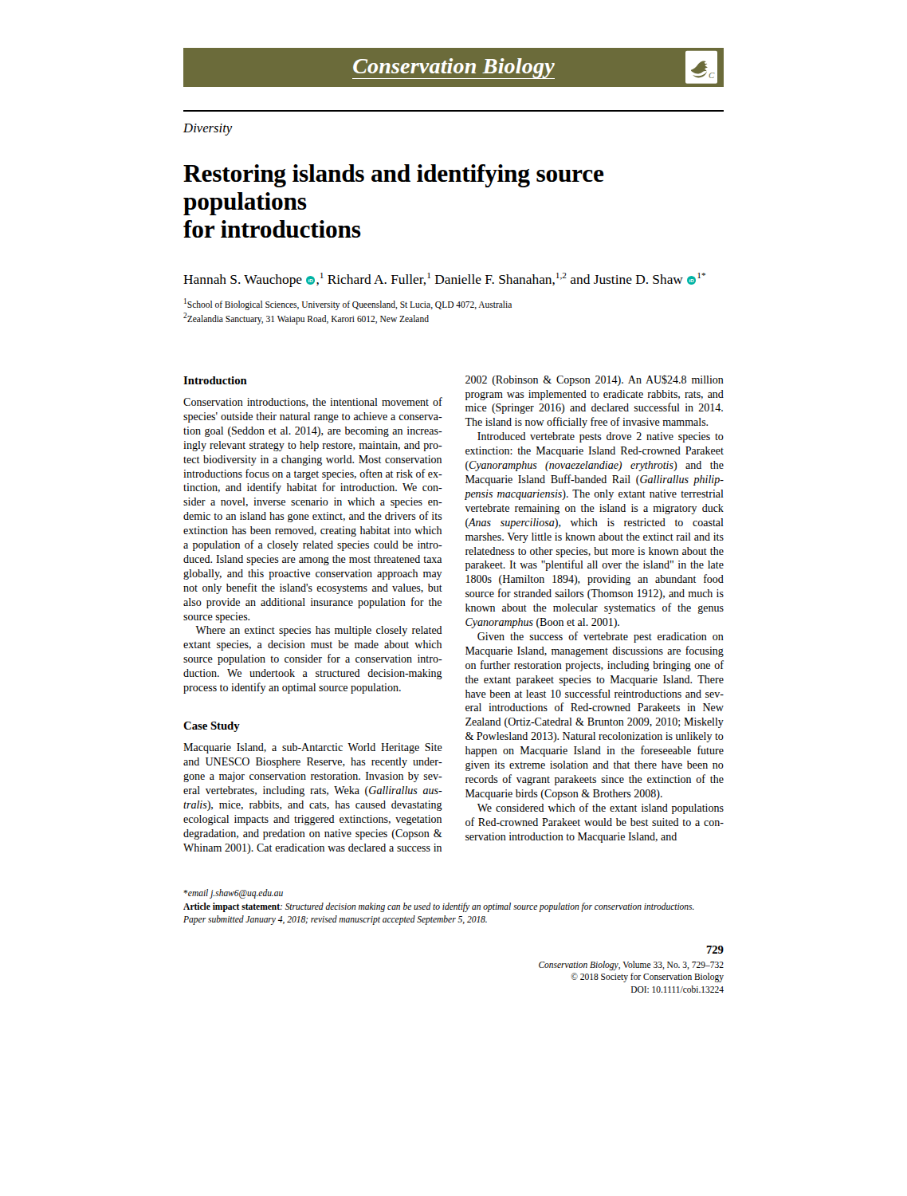Conservation Biology C
Diversity
Restoring islands and identifying source populations
for introductions
Hannah S. Wauchope iD ,1 Richard A. Fuller,1 Danielle F. Shanahan,1,2 and Justine D. Shaw iD 1*
1School of Biological Sciences, University of Queensland, St Lucia, QLD 4072, Australia
2Zealandia Sanctuary, 31 Waiapu Road, Karori 6012, New Zealand
Introduction
Conservation introductions, the intentional movement of species' outside their natural range to achieve a conservation goal (Seddon et al. 2014), are becoming an increasingly relevant strategy to help restore, maintain, and protect biodiversity in a changing world. Most conservation introductions focus on a target species, often at risk of extinction, and identify habitat for introduction. We consider a novel, inverse scenario in which a species endemic to an island has gone extinct, and the drivers of its extinction has been removed, creating habitat into which a population of a closely related species could be introduced. Island species are among the most threatened taxa globally, and this proactive conservation approach may not only benefit the island's ecosystems and values, but also provide an additional insurance population for the source species.
Where an extinct species has multiple closely related extant species, a decision must be made about which source population to consider for a conservation introduction. We undertook a structured decision-making process to identify an optimal source population.
Case Study
Macquarie Island, a sub-Antarctic World Heritage Site and UNESCO Biosphere Reserve, has recently undergone a major conservation restoration. Invasion by several vertebrates, including rats, Weka (Gallirallus australis), mice, rabbits, and cats, has caused devastating ecological impacts and triggered extinctions, vegetation degradation, and predation on native species (Copson & Whinam 2001). Cat eradication was declared a success in 2002 (Robinson & Copson 2014). An AU$24.8 million program was implemented to eradicate rabbits, rats, and mice (Springer 2016) and declared successful in 2014. The island is now officially free of invasive mammals.
Introduced vertebrate pests drove 2 native species to extinction: the Macquarie Island Red-crowned Parakeet (Cyanoramphus (novaezelandiae) erythrotis) and the Macquarie Island Buff-banded Rail (Gallirallus philippensis macquariensis). The only extant native terrestrial vertebrate remaining on the island is a migratory duck (Anas superciliosa), which is restricted to coastal marshes. Very little is known about the extinct rail and its relatedness to other species, but more is known about the parakeet. It was "plentiful all over the island" in the late 1800s (Hamilton 1894), providing an abundant food source for stranded sailors (Thomson 1912), and much is known about the molecular systematics of the genus Cyanoramphus (Boon et al. 2001).
Given the success of vertebrate pest eradication on Macquarie Island, management discussions are focusing on further restoration projects, including bringing one of the extant parakeet species to Macquarie Island. There have been at least 10 successful reintroductions and several introductions of Red-crowned Parakeets in New Zealand (Ortiz-Catedral & Brunton 2009, 2010; Miskelly & Powlesland 2013). Natural recolonization is unlikely to happen on Macquarie Island in the foreseeable future given its extreme isolation and that there have been no records of vagrant parakeets since the extinction of the Macquarie birds (Copson & Brothers 2008).
We considered which of the extant island populations of Red-crowned Parakeet would be best suited to a conservation introduction to Macquarie Island, and
*email j.shaw6@uq.edu.au
Article impact statement: Structured decision making can be used to identify an optimal source population for conservation introductions.
Paper submitted January 4, 2018; revised manuscript accepted September 5, 2018.
729
Conservation Biology, Volume 33, No. 3, 729–732
© 2018 Society for Conservation Biology
DOI: 10.1111/cobi.13224